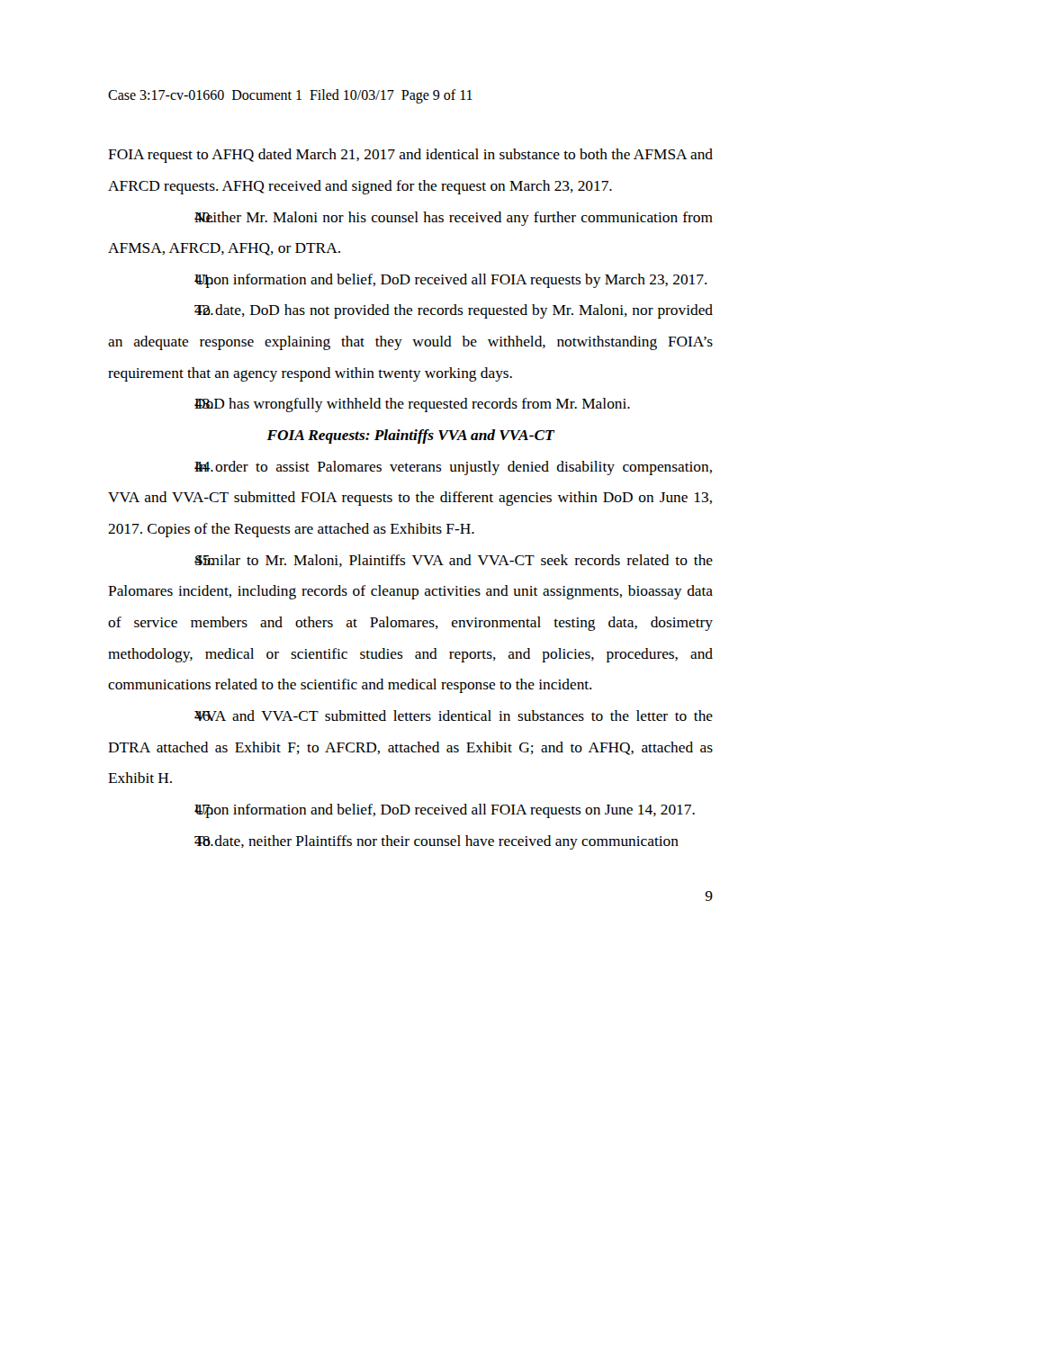Case 3:17-cv-01660 Document 1 Filed 10/03/17 Page 9 of 11
FOIA request to AFHQ dated March 21, 2017 and identical in substance to both the AFMSA and AFRCD requests. AFHQ received and signed for the request on March 23, 2017.
40. Neither Mr. Maloni nor his counsel has received any further communication from AFMSA, AFRCD, AFHQ, or DTRA.
41. Upon information and belief, DoD received all FOIA requests by March 23, 2017.
42. To date, DoD has not provided the records requested by Mr. Maloni, nor provided an adequate response explaining that they would be withheld, notwithstanding FOIA’s requirement that an agency respond within twenty working days.
43. DoD has wrongfully withheld the requested records from Mr. Maloni.
FOIA Requests: Plaintiffs VVA and VVA-CT
44. In order to assist Palomares veterans unjustly denied disability compensation, VVA and VVA-CT submitted FOIA requests to the different agencies within DoD on June 13, 2017. Copies of the Requests are attached as Exhibits F-H.
45. Similar to Mr. Maloni, Plaintiffs VVA and VVA-CT seek records related to the Palomares incident, including records of cleanup activities and unit assignments, bioassay data of service members and others at Palomares, environmental testing data, dosimetry methodology, medical or scientific studies and reports, and policies, procedures, and communications related to the scientific and medical response to the incident.
46. VVA and VVA-CT submitted letters identical in substances to the letter to the DTRA attached as Exhibit F; to AFCRD, attached as Exhibit G; and to AFHQ, attached as Exhibit H.
47. Upon information and belief, DoD received all FOIA requests on June 14, 2017.
48. To date, neither Plaintiffs nor their counsel have received any communication
9